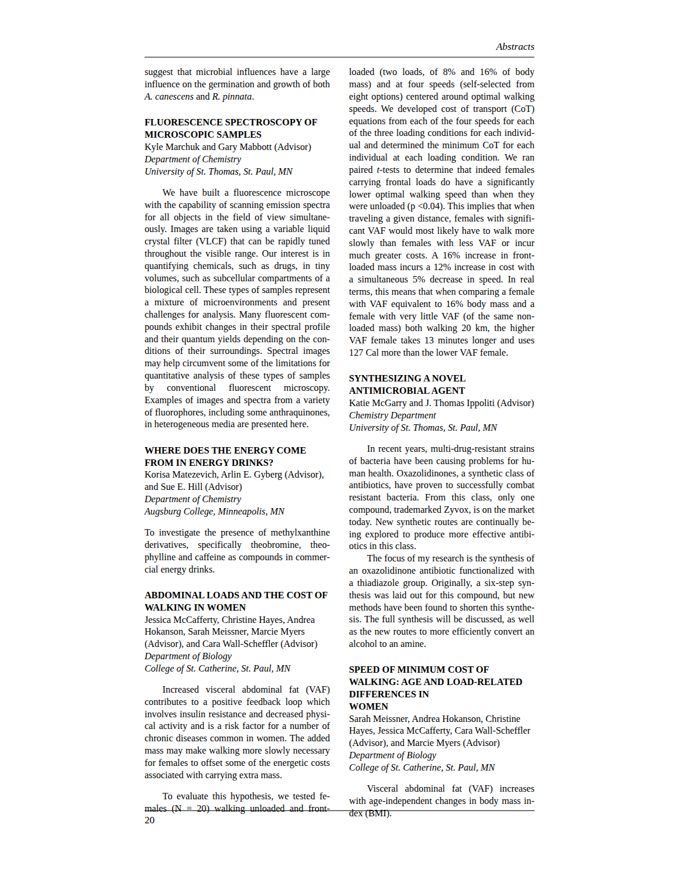Abstracts
suggest that microbial influences have a large influence on the germination and growth of both A. canescens and R. pinnata.
Fluorescence Spectroscopy of
Microscopic Samples
Kyle Marchuk and Gary Mabbott (Advisor)
Department of Chemistry
University of St. Thomas, St. Paul, MN
We have built a fluorescence microscope with the capability of scanning emission spectra for all objects in the field of view simultaneously. Images are taken using a variable liquid crystal filter (VLCF) that can be rapidly tuned throughout the visible range. Our interest is in quantifying chemicals, such as drugs, in tiny volumes, such as subcellular compartments of a biological cell. These types of samples represent a mixture of microenvironments and present challenges for analysis. Many fluorescent compounds exhibit changes in their spectral profile and their quantum yields depending on the conditions of their surroundings. Spectral images may help circumvent some of the limitations for quantitative analysis of these types of samples by conventional fluorescent microscopy. Examples of images and spectra from a variety of fluorophores, including some anthraquinones, in heterogeneous media are presented here.
Where Does the Energy Come From in Energy Drinks?
Korisa Matezevich, Arlin E. Gyberg (Advisor), and Sue E. Hill (Advisor)
Department of Chemistry
Augsburg College, Minneapolis, MN
To investigate the presence of methylxanthine derivatives, specifically theobromine, theophylline and caffeine as compounds in commercial energy drinks.
Abdominal Loads and the Cost of
Walking in Women
Jessica McCafferty, Christine Hayes, Andrea Hokanson, Sarah Meissner, Marcie Myers (Advisor), and Cara Wall-Scheffler (Advisor)
Department of Biology
College of St. Catherine, St. Paul, MN
Increased visceral abdominal fat (VAF) contributes to a positive feedback loop which involves insulin resistance and decreased physical activity and is a risk factor for a number of chronic diseases common in women. The added mass may make walking more slowly necessary for females to offset some of the energetic costs associated with carrying extra mass.
To evaluate this hypothesis, we tested females (N = 20) walking unloaded and front-loaded (two loads, of 8% and 16% of body mass) and at four speeds (self-selected from eight options) centered around optimal walking speeds. We developed cost of transport (CoT) equations from each of the four speeds for each of the three loading conditions for each individual and determined the minimum CoT for each individual at each loading condition. We ran paired t-tests to determine that indeed females carrying frontal loads do have a significantly lower optimal walking speed than when they were unloaded (p <0.04). This implies that when traveling a given distance, females with significant VAF would most likely have to walk more slowly than females with less VAF or incur much greater costs. A 16% increase in front-loaded mass incurs a 12% increase in cost with a simultaneous 5% decrease in speed. In real terms, this means that when comparing a female with VAF equivalent to 16% body mass and a female with very little VAF (of the same non-loaded mass) both walking 20 km, the higher VAF female takes 13 minutes longer and uses 127 Cal more than the lower VAF female.
Synthesizing a Novel Antimicrobial Agent
Katie McGarry and J. Thomas Ippoliti (Advisor)
Chemistry Department
University of St. Thomas, St. Paul, MN
In recent years, multi-drug-resistant strains of bacteria have been causing problems for human health. Oxazolidinones, a synthetic class of antibiotics, have proven to successfully combat resistant bacteria. From this class, only one compound, trademarked Zyvox, is on the market today. New synthetic routes are continually being explored to produce more effective antibiotics in this class.
The focus of my research is the synthesis of an oxazolidinone antibiotic functionalized with a thiadiazole group. Originally, a six-step synthesis was laid out for this compound, but new methods have been found to shorten this synthesis. The full synthesis will be discussed, as well as the new routes to more efficiently convert an alcohol to an amine.
Speed of Minimum Cost of Walking: Age and Load-Related Differences in
Women
Sarah Meissner, Andrea Hokanson, Christine Hayes, Jessica McCafferty, Cara Wall-Scheffler (Advisor), and Marcie Myers (Advisor)
Department of Biology
College of St. Catherine, St. Paul, MN
Visceral abdominal fat (VAF) increases with age-independent changes in body mass index (BMI).
20